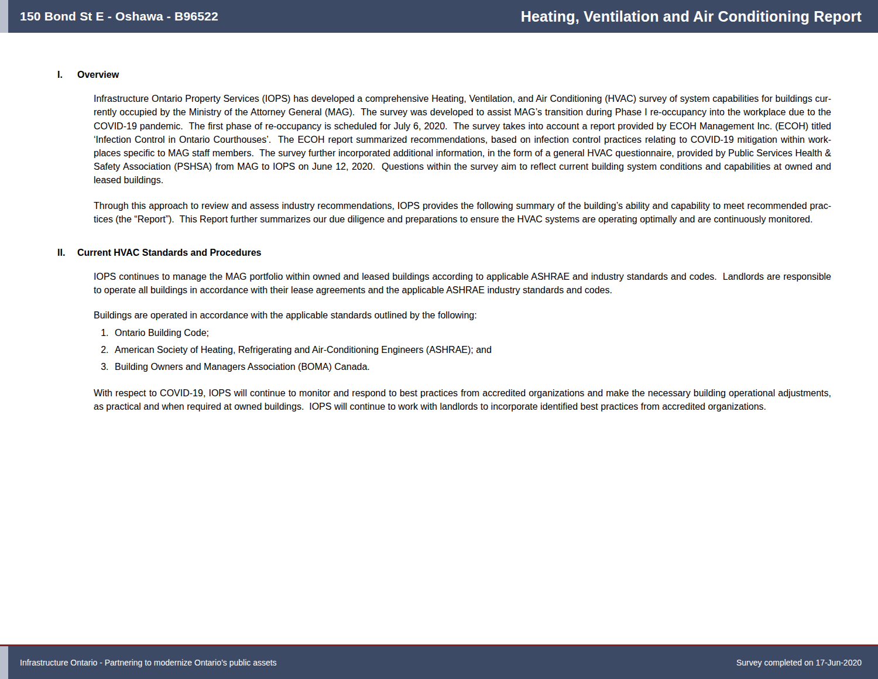150 Bond St E - Oshawa - B96522
Heating, Ventilation and Air Conditioning Report
I.
Overview
Infrastructure Ontario Property Services (IOPS) has developed a comprehensive Heating, Ventilation, and Air Conditioning (HVAC) survey of system capabilities for buildings currently occupied by the Ministry of the Attorney General (MAG). The survey was developed to assist MAG’s transition during Phase I re-occupancy into the workplace due to the COVID-19 pandemic. The first phase of re-occupancy is scheduled for July 6, 2020. The survey takes into account a report provided by ECOH Management Inc. (ECOH) titled ‘Infection Control in Ontario Courthouses’. The ECOH report summarized recommendations, based on infection control practices relating to COVID-19 mitigation within workplaces specific to MAG staff members. The survey further incorporated additional information, in the form of a general HVAC questionnaire, provided by Public Services Health & Safety Association (PSHSA) from MAG to IOPS on June 12, 2020. Questions within the survey aim to reflect current building system conditions and capabilities at owned and leased buildings.
Through this approach to review and assess industry recommendations, IOPS provides the following summary of the building’s ability and capability to meet recommended practices (the “Report”). This Report further summarizes our due diligence and preparations to ensure the HVAC systems are operating optimally and are continuously monitored.
II.
Current HVAC Standards and Procedures
IOPS continues to manage the MAG portfolio within owned and leased buildings according to applicable ASHRAE and industry standards and codes. Landlords are responsible to operate all buildings in accordance with their lease agreements and the applicable ASHRAE industry standards and codes.
Buildings are operated in accordance with the applicable standards outlined by the following:
Ontario Building Code;
American Society of Heating, Refrigerating and Air-Conditioning Engineers (ASHRAE); and
Building Owners and Managers Association (BOMA) Canada.
With respect to COVID-19, IOPS will continue to monitor and respond to best practices from accredited organizations and make the necessary building operational adjustments, as practical and when required at owned buildings. IOPS will continue to work with landlords to incorporate identified best practices from accredited organizations.
Infrastructure Ontario - Partnering to modernize Ontario’s public assets
Survey completed on 17-Jun-2020